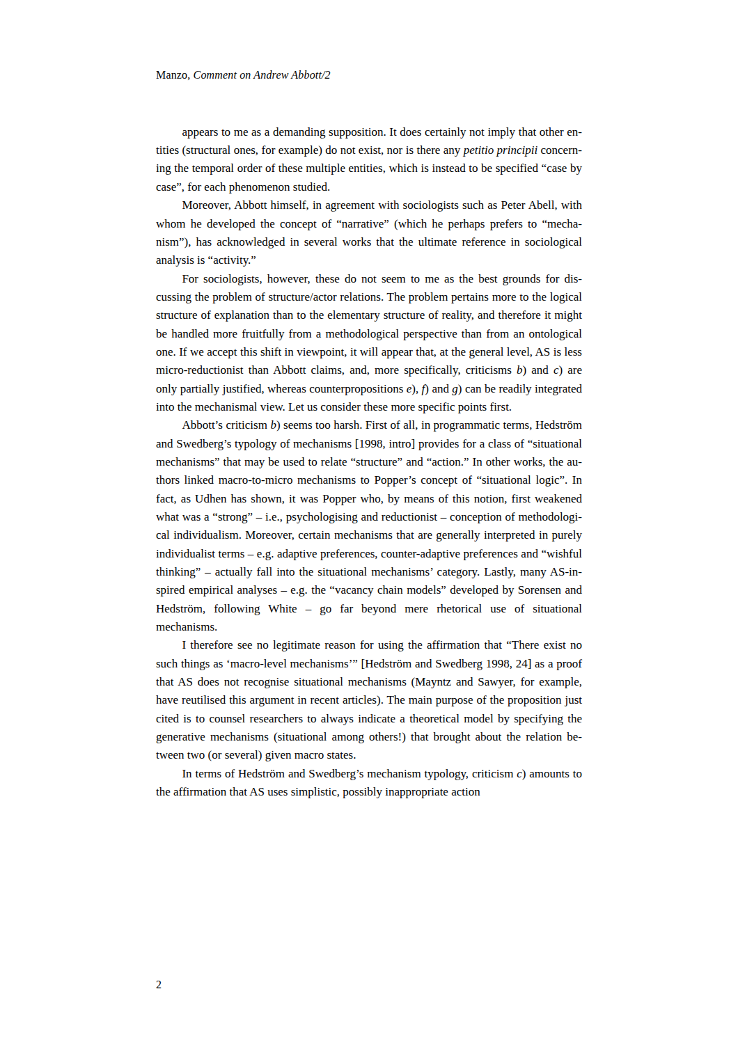Manzo, Comment on Andrew Abbott/2
appears to me as a demanding supposition. It does certainly not imply that other entities (structural ones, for example) do not exist, nor is there any petitio principii concerning the temporal order of these multiple entities, which is instead to be specified “case by case”, for each phenomenon studied.
Moreover, Abbott himself, in agreement with sociologists such as Peter Abell, with whom he developed the concept of “narrative” (which he perhaps prefers to “mechanism”), has acknowledged in several works that the ultimate reference in sociological analysis is “activity.”
For sociologists, however, these do not seem to me as the best grounds for discussing the problem of structure/actor relations. The problem pertains more to the logical structure of explanation than to the elementary structure of reality, and therefore it might be handled more fruitfully from a methodological perspective than from an ontological one. If we accept this shift in viewpoint, it will appear that, at the general level, AS is less micro-reductionist than Abbott claims, and, more specifically, criticisms b) and c) are only partially justified, whereas counterpropositions e), f) and g) can be readily integrated into the mechanismal view. Let us consider these more specific points first.
Abbott’s criticism b) seems too harsh. First of all, in programmatic terms, Hedström and Swedberg’s typology of mechanisms [1998, intro] provides for a class of “situational mechanisms” that may be used to relate “structure” and “action.” In other works, the authors linked macro-to-micro mechanisms to Popper’s concept of “situational logic”. In fact, as Udhen has shown, it was Popper who, by means of this notion, first weakened what was a “strong” – i.e., psychologising and reductionist – conception of methodological individualism. Moreover, certain mechanisms that are generally interpreted in purely individualist terms – e.g. adaptive preferences, counter-adaptive preferences and “wishful thinking” – actually fall into the situational mechanisms’ category. Lastly, many AS-inspired empirical analyses – e.g. the “vacancy chain models” developed by Sorensen and Hedström, following White – go far beyond mere rhetorical use of situational mechanisms.
I therefore see no legitimate reason for using the affirmation that “There exist no such things as ‘macro-level mechanisms’” [Hedström and Swedberg 1998, 24] as a proof that AS does not recognise situational mechanisms (Mayntz and Sawyer, for example, have reutilised this argument in recent articles). The main purpose of the proposition just cited is to counsel researchers to always indicate a theoretical model by specifying the generative mechanisms (situational among others!) that brought about the relation between two (or several) given macro states.
In terms of Hedström and Swedberg’s mechanism typology, criticism c) amounts to the affirmation that AS uses simplistic, possibly inappropriate action
2